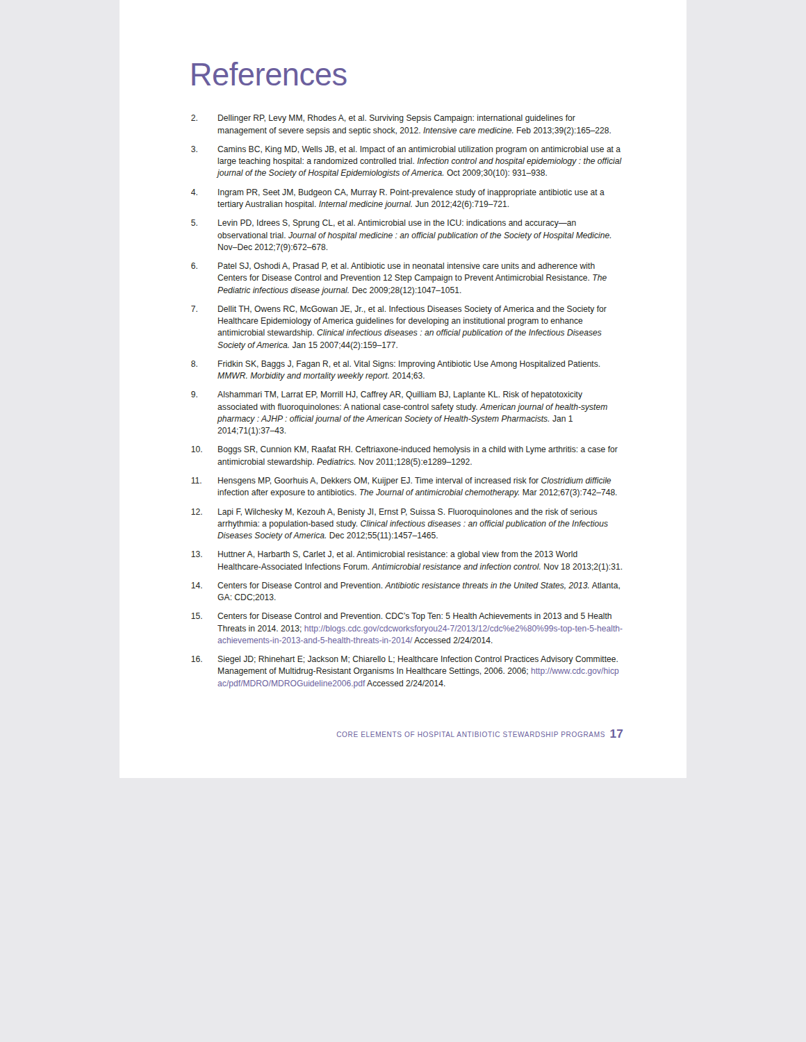References
2. Dellinger RP, Levy MM, Rhodes A, et al. Surviving Sepsis Campaign: international guidelines for management of severe sepsis and septic shock, 2012. Intensive care medicine. Feb 2013;39(2):165–228.
3. Camins BC, King MD, Wells JB, et al. Impact of an antimicrobial utilization program on antimicrobial use at a large teaching hospital: a randomized controlled trial. Infection control and hospital epidemiology : the official journal of the Society of Hospital Epidemiologists of America. Oct 2009;30(10): 931–938.
4. Ingram PR, Seet JM, Budgeon CA, Murray R. Point-prevalence study of inappropriate antibiotic use at a tertiary Australian hospital. Internal medicine journal. Jun 2012;42(6):719–721.
5. Levin PD, Idrees S, Sprung CL, et al. Antimicrobial use in the ICU: indications and accuracy—an observational trial. Journal of hospital medicine : an official publication of the Society of Hospital Medicine. Nov–Dec 2012;7(9):672–678.
6. Patel SJ, Oshodi A, Prasad P, et al. Antibiotic use in neonatal intensive care units and adherence with Centers for Disease Control and Prevention 12 Step Campaign to Prevent Antimicrobial Resistance. The Pediatric infectious disease journal. Dec 2009;28(12):1047–1051.
7. Dellit TH, Owens RC, McGowan JE, Jr., et al. Infectious Diseases Society of America and the Society for Healthcare Epidemiology of America guidelines for developing an institutional program to enhance antimicrobial stewardship. Clinical infectious diseases : an official publication of the Infectious Diseases Society of America. Jan 15 2007;44(2):159–177.
8. Fridkin SK, Baggs J, Fagan R, et al. Vital Signs: Improving Antibiotic Use Among Hospitalized Patients. MMWR. Morbidity and mortality weekly report. 2014;63.
9. Alshammari TM, Larrat EP, Morrill HJ, Caffrey AR, Quilliam BJ, Laplante KL. Risk of hepatotoxicity associated with fluoroquinolones: A national case-control safety study. American journal of health-system pharmacy : AJHP : official journal of the American Society of Health-System Pharmacists. Jan 1 2014;71(1):37–43.
10. Boggs SR, Cunnion KM, Raafat RH. Ceftriaxone-induced hemolysis in a child with Lyme arthritis: a case for antimicrobial stewardship. Pediatrics. Nov 2011;128(5):e1289–1292.
11. Hensgens MP, Goorhuis A, Dekkers OM, Kuijper EJ. Time interval of increased risk for Clostridium difficile infection after exposure to antibiotics. The Journal of antimicrobial chemotherapy. Mar 2012;67(3):742–748.
12. Lapi F, Wilchesky M, Kezouh A, Benisty JI, Ernst P, Suissa S. Fluoroquinolones and the risk of serious arrhythmia: a population-based study. Clinical infectious diseases : an official publication of the Infectious Diseases Society of America. Dec 2012;55(11):1457–1465.
13. Huttner A, Harbarth S, Carlet J, et al. Antimicrobial resistance: a global view from the 2013 World Healthcare-Associated Infections Forum. Antimicrobial resistance and infection control. Nov 18 2013;2(1):31.
14. Centers for Disease Control and Prevention. Antibiotic resistance threats in the United States, 2013. Atlanta, GA: CDC;2013.
15. Centers for Disease Control and Prevention. CDC’s Top Ten: 5 Health Achievements in 2013 and 5 Health Threats in 2014. 2013; http://blogs.cdc.gov/cdcworksforyou24-7/2013/12/cdc%e2%80%99s-top-ten-5-health-achievements-in-2013-and-5-health-threats-in-2014/ Accessed 2/24/2014.
16. Siegel JD; Rhinehart E; Jackson M; Chiarello L; Healthcare Infection Control Practices Advisory Committee. Management of Multidrug-Resistant Organisms In Healthcare Settings, 2006. 2006; http://www.cdc.gov/hicpac/pdf/MDRO/MDROGuideline2006.pdf Accessed 2/24/2014.
CORE ELEMENTS OF HOSPITAL ANTIBIOTIC STEWARDSHIP PROGRAMS 17